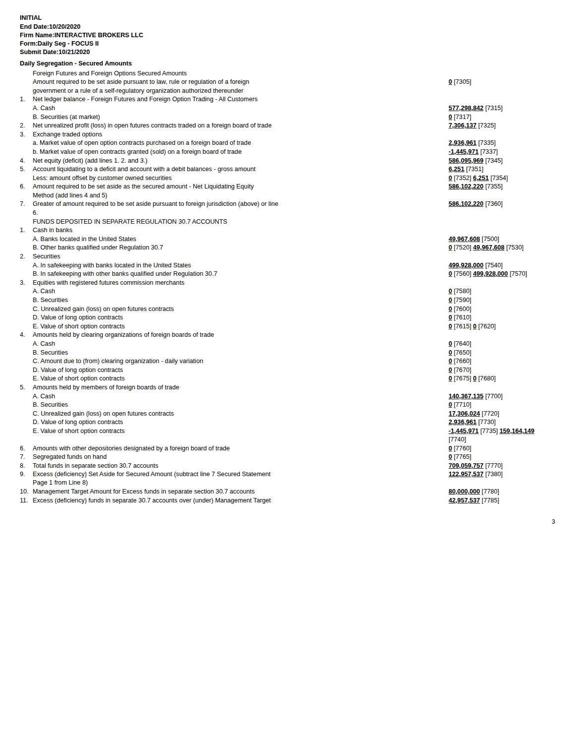INITIAL
End Date:10/20/2020
Firm Name:INTERACTIVE BROKERS LLC
Form:Daily Seg - FOCUS II
Submit Date:10/21/2020
Daily Segregation - Secured Amounts
| | Foreign Futures and Foreign Options Secured Amounts | |
| | Amount required to be set aside pursuant to law, rule or regulation of a foreign | 0 [7305] |
| | government or a rule of a self-regulatory organization authorized thereunder | |
| 1. | Net ledger balance - Foreign Futures and Foreign Option Trading - All Customers | |
| | A. Cash | 577,298,842 [7315] |
| | B. Securities (at market) | 0 [7317] |
| 2. | Net unrealized profit (loss) in open futures contracts traded on a foreign board of trade | 7,306,137 [7325] |
| 3. | Exchange traded options | |
| | a. Market value of open option contracts purchased on a foreign board of trade | 2,936,961 [7335] |
| | b. Market value of open contracts granted (sold) on a foreign board of trade | -1,445,971 [7337] |
| 4. | Net equity (deficit) (add lines 1. 2. and 3.) | 586,095,969 [7345] |
| 5. | Account liquidating to a deficit and account with a debit balances - gross amount | 6,251 [7351] |
| | Less: amount offset by customer owned securities | 0 [7352] 6,251 [7354] |
| 6. | Amount required to be set aside as the secured amount - Net Liquidating Equity | 586,102,220 [7355] |
| | Method (add lines 4 and 5) | |
| 7. | Greater of amount required to be set aside pursuant to foreign jurisdiction (above) or line | 586,102,220 [7360] |
| | 6. | |
| | FUNDS DEPOSITED IN SEPARATE REGULATION 30.7 ACCOUNTS | |
| 1. | Cash in banks | |
| | A. Banks located in the United States | 49,967,608 [7500] |
| | B. Other banks qualified under Regulation 30.7 | 0 [7520] 49,967,608 [7530] |
| 2. | Securities | |
| | A. In safekeeping with banks located in the United States | 499,928,000 [7540] |
| | B. In safekeeping with other banks qualified under Regulation 30.7 | 0 [7560] 499,928,000 [7570] |
| 3. | Equities with registered futures commission merchants | |
| | A. Cash | 0 [7580] |
| | B. Securities | 0 [7590] |
| | C. Unrealized gain (loss) on open futures contracts | 0 [7600] |
| | D. Value of long option contracts | 0 [7610] |
| | E. Value of short option contracts | 0 [7615] 0 [7620] |
| 4. | Amounts held by clearing organizations of foreign boards of trade | |
| | A. Cash | 0 [7640] |
| | B. Securities | 0 [7650] |
| | C. Amount due to (from) clearing organization - daily variation | 0 [7660] |
| | D. Value of long option contracts | 0 [7670] |
| | E. Value of short option contracts | 0 [7675] 0 [7680] |
| 5. | Amounts held by members of foreign boards of trade | |
| | A. Cash | 140,367,135 [7700] |
| | B. Securities | 0 [7710] |
| | C. Unrealized gain (loss) on open futures contracts | 17,306,024 [7720] |
| | D. Value of long option contracts | 2,936,961 [7730] |
| | E. Value of short option contracts | -1,445,971 [7735] 159,164,149 [7740] |
| 6. | Amounts with other depositories designated by a foreign board of trade | 0 [7760] |
| 7. | Segregated funds on hand | 0 [7765] |
| 8. | Total funds in separate section 30.7 accounts | 709,059,757 [7770] |
| 9. | Excess (deficiency) Set Aside for Secured Amount (subtract line 7 Secured Statement Page 1 from Line 8) | 122,957,537 [7380] |
| 10. | Management Target Amount for Excess funds in separate section 30.7 accounts | 80,000,000 [7780] |
| 11. | Excess (deficiency) funds in separate 30.7 accounts over (under) Management Target | 42,957,537 [7785] |
3